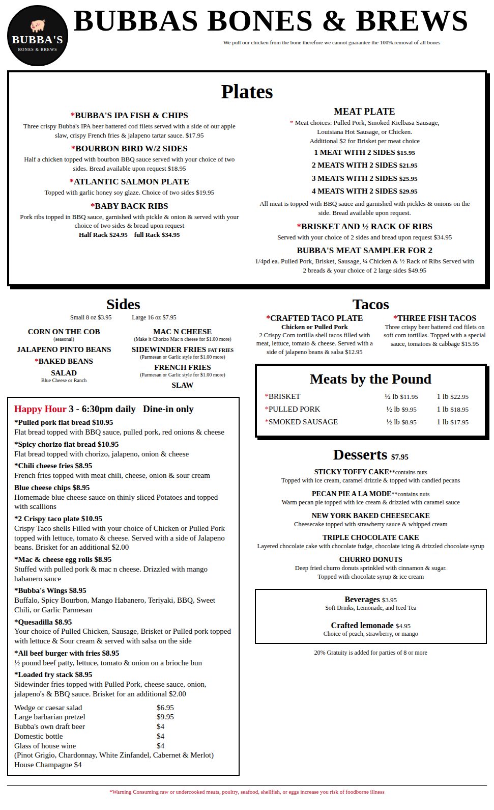🐖
BUBBA'S
BONES & BREWS
BUBBAS BONES & BREWS
We pull our chicken from the bone therefore we cannot guarantee the 100% removal of all bones
Plates
*BUBBA'S IPA FISH & CHIPS
Three crispy Bubba's IPA beer battered cod filets served with a side of our apple slaw, crispy French fries & jalapeno tartar sauce. $17.95
*BOURBON BIRD W/2 SIDES
Half a chicken topped with bourbon BBQ sauce served with your choice of two sides. Bread available upon request $18.95
*ATLANTIC SALMON PLATE
Topped with garlic honey soy glaze. Choice of two sides $19.95
*BABY BACK RIBS
Pork ribs topped in BBQ sauce, garnished with pickle & onion & served with your choice of two sides & bread upon request
Half Rack $24.95 full Rack $34.95
MEAT PLATE
* Meat choices: Pulled Pork, Smoked Kielbasa Sausage,
Louisiana Hot Sausage, or Chicken.
Additional $2 for Brisket per meat choice
1 MEAT WITH 2 SIDES $15.95
2 MEATS WITH 2 SIDES $21.95
3 MEATS WITH 2 SIDES $25.95
4 MEATS WITH 2 SIDES $29.95
All meat is topped with BBQ sauce and garnished with pickles & onions on the side. Bread available upon request.
*BRISKET AND ½ RACK OF RIBS
Served with your choice of 2 sides and bread upon request $34.95
BUBBA'S MEAT SAMPLER FOR 2
1/4pd ea. Pulled Pork, Brisket, Sausage, ¼ Chicken & ½ Rack of Ribs Served with 2 breads & your choice of 2 large sides $49.95
Sides
Small 8 oz $3.95 Large 16 oz $7.95
CORN ON THE COB
(seasonal)
JALAPENO PINTO BEANS
*BAKED BEANS
SALAD
Blue Cheese or Ranch
MAC N CHEESE
(Make it Chorizo Mac n cheese for $1.00 more)
SIDEWINDER FRIES Fat Fries
(Parmesan or Garlic style for $1.00 more)
FRENCH FRIES
(Parmesan or Garlic style for $1.00 more)
SLAW
Happy Hour 3 - 6:30pm daily Dine-in only
*Pulled pork flat bread $10.95
Flat bread topped with BBQ sauce, pulled pork, red onions & cheese
*Spicy chorizo flat bread $10.95
Flat bread topped with chorizo, jalapeno, onion & cheese
*Chili cheese fries $8.95
French fries topped with meat chili, cheese, onion & sour cream
Blue cheese chips $8.95
Homemade blue cheese sauce on thinly sliced Potatoes and topped with scallions
*2 Crispy taco plate $10.95
Crispy Taco shells Filled with your choice of Chicken or Pulled Pork topped with lettuce, tomato & cheese. Served with a side of Jalapeno beans. Brisket for an additional $2.00
*Mac & cheese egg rolls $8.95
Stuffed with pulled pork & mac n cheese. Drizzled with mango habanero sauce
*Bubba's Wings $8.95
Buffalo, Spicy Bourbon, Mango Habanero, Teriyaki, BBQ, Sweet Chili, or Garlic Parmesan
*Quesadilla $8.95
Your choice of Pulled Chicken, Sausage, Brisket or Pulled pork topped with lettuce & Sour cream & served with salsa on the side
*All beef burger with fries $8.95
½ pound beef patty, lettuce, tomato & onion on a brioche bun
*Loaded fry stack $8.95
Sidewinder fries topped with Pulled Pork, cheese sauce, onion, jalapeno's & BBQ sauce. Brisket for an additional $2.00
Wedge or caesar salad$6.95
Large barbarian pretzel$9.95
Bubba's own draft beer$4
Domestic bottle$4
Glass of house wine$4
(Pinot Grigio, Chardonnay, White Zinfandel, Cabernet & Merlot)
House Champagne $4
Tacos
*CRAFTED TACO PLATE
Chicken or Pulled Pork
2 Crispy Corn tortilla shell tacos filled with meat, lettuce, tomato & cheese. Served with a side of jalapeno beans & salsa $12.95
*THREE FISH TACOS
Three crispy beer battered cod filets on soft corn tortillas. Topped with a special sauce, tomatoes & cabbage $15.95
Meats by the Pound
| * BRISKET | ½ lb $11.95 | 1 lb $22.95 |
| * PULLED PORK | ½ lb $9.95 | 1 lb $18.95 |
| * SMOKED SAUSAGE | ½ lb $8.95 | 1 lb $17.95 |
Desserts $7.95
STICKY TOFFY CAKE**contains nuts
Topped with ice cream, caramel drizzle & topped with candied pecans
PECAN PIE A LA MODE**contains nuts
Warm pecan pie topped with ice cream & drizzled with caramel sauce
NEW YORK BAKED CHEESECAKE
Cheesecake topped with strawberry sauce & whipped cream
TRIPLE CHOCOLATE CAKE
Layered chocolate cake with chocolate fudge, chocolate icing & drizzled chocolate syrup
CHURRO DONUTS
Deep fried churro donuts sprinkled with cinnamon & sugar.
Topped with chocolate syrup & ice cream
Beverages $3.95
Soft Drinks, Lemonade, and Iced Tea
Crafted lemonade $4.95
Choice of peach, strawberry, or mango
20% Gratuity is added for parties of 8 or more
*Warning Consuming raw or undercooked meats, poultry, seafood, shellfish, or eggs increase you risk of foodborne illness